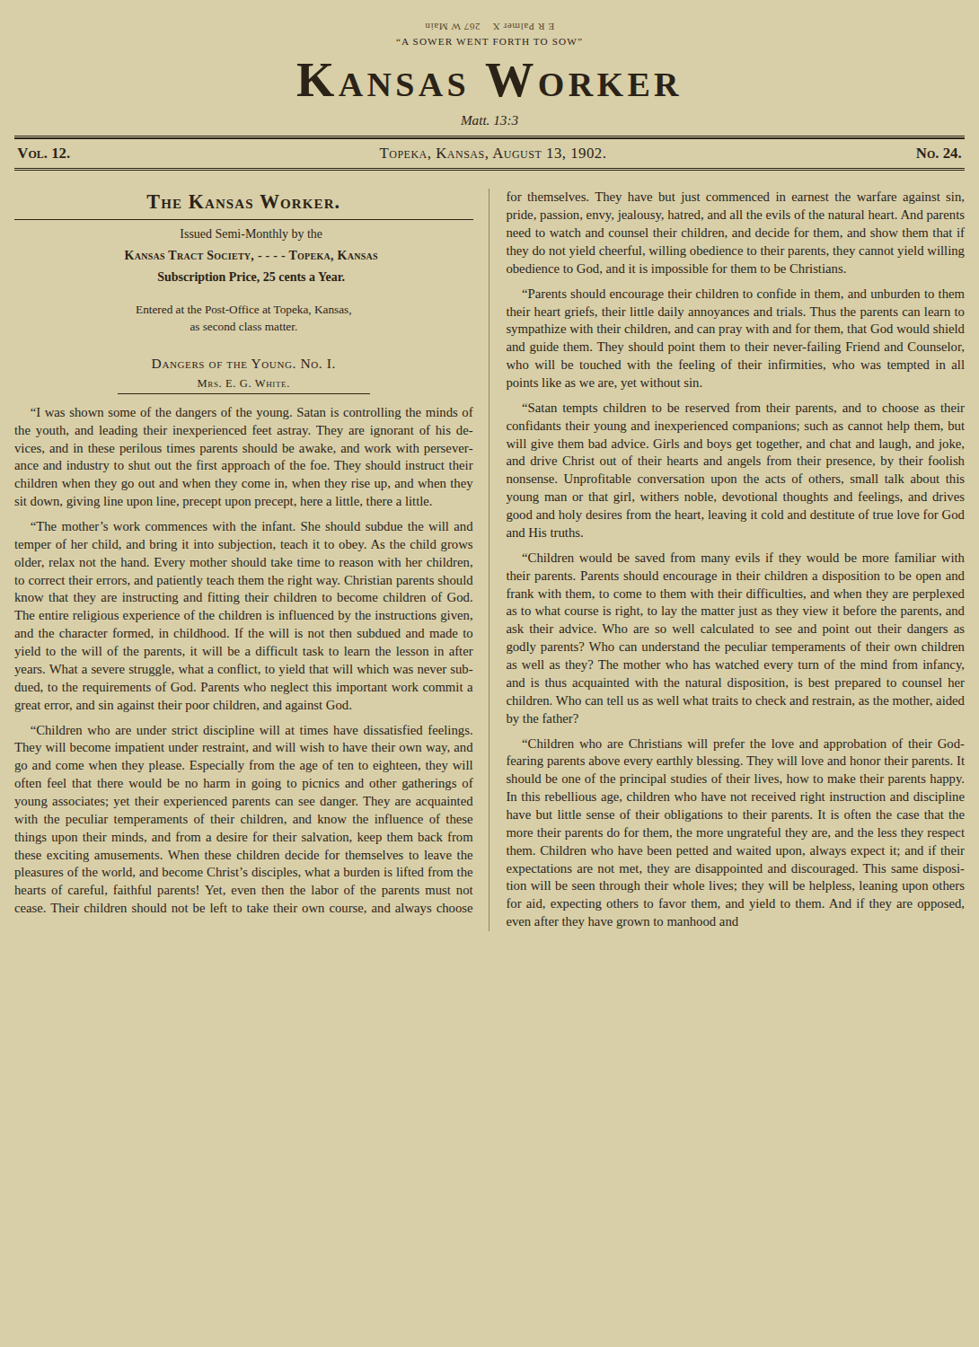E R Palmer X 267 W Main
“A Sower Went Forth To Sow”
Kansas Worker
Matt. 13:3
Vol. 12. Topeka, Kansas, August 13, 1902. No. 24.
The Kansas Worker.
Issued Semi-Monthly by the
Kansas Tract Society, - - - - Topeka, Kansas
Subscription Price, 25 cents a Year.
Entered at the Post-Office at Topeka, Kansas,
as second class matter.
Dangers of the Young. No. I.
Mrs. E. G. White.
“I was shown some of the dangers of the young. Satan is controlling the minds of the youth, and leading their inexperienced feet astray. They are ignorant of his devices, and in these perilous times parents should be awake, and work with perseverance and industry to shut out the first approach of the foe. They should instruct their children when they go out and when they come in, when they rise up, and when they sit down, giving line upon line, precept upon precept, here a little, there a little.
“The mother’s work commences with the infant. She should subdue the will and temper of her child, and bring it into subjection, teach it to obey. As the child grows older, relax not the hand. Every mother should take time to reason with her children, to correct their errors, and patiently teach them the right way. Christian parents should know that they are instructing and fitting their children to become children of God. The entire religious experience of the children is influenced by the instructions given, and the character formed, in childhood. If the will is not then subdued and made to yield to the will of the parents, it will be a difficult task to learn the lesson in after years. What a severe struggle, what a conflict, to yield that will which was never subdued, to the requirements of God. Parents who neglect this important work commit a great error, and sin against their poor children, and against God.
“Children who are under strict discipline will at times have dissatisfied feelings. They will become impatient under restraint, and will wish to have their own way, and go and come when they please. Especially from the age of ten to eighteen, they will often feel that there would be no harm in going to picnics and other gatherings of young associates; yet their experienced parents can see danger. They are acquainted with the peculiar temperaments of their children, and know the influence of these things upon their minds, and from a desire for their salvation, keep them back from these exciting amusements. When these children decide for themselves to leave the pleasures of the world, and become Christ’s disciples, what a burden is lifted from the hearts of careful, faithful parents! Yet, even then the labor of the parents must not cease. Their children should not be left to take their own course, and always choose for themselves. They have but just commenced in earnest the warfare against sin, pride, passion, envy, jealousy, hatred, and all the evils of the natural heart. And parents need to watch and counsel their children, and decide for them, and show them that if they do not yield cheerful, willing obedience to their parents, they cannot yield willing obedience to God, and it is impossible for them to be Christians.
“Parents should encourage their children to confide in them, and unburden to them their heart griefs, their little daily annoyances and trials. Thus the parents can learn to sympathize with their children, and can pray with and for them, that God would shield and guide them. They should point them to their never-failing Friend and Counselor, who will be touched with the feeling of their infirmities, who was tempted in all points like as we are, yet without sin.
“Satan tempts children to be reserved from their parents, and to choose as their confidants their young and inexperienced companions; such as cannot help them, but will give them bad advice. Girls and boys get together, and chat and laugh, and joke, and drive Christ out of their hearts and angels from their presence, by their foolish nonsense. Unprofitable conversation upon the acts of others, small talk about this young man or that girl, withers noble, devotional thoughts and feelings, and drives good and holy desires from the heart, leaving it cold and destitute of true love for God and His truths.
“Children would be saved from many evils if they would be more familiar with their parents. Parents should encourage in their children a disposition to be open and frank with them, to come to them with their difficulties, and when they are perplexed as to what course is right, to lay the matter just as they view it before the parents, and ask their advice. Who are so well calculated to see and point out their dangers as godly parents? Who can understand the peculiar temperaments of their own children as well as they? The mother who has watched every turn of the mind from infancy, and is thus acquainted with the natural disposition, is best prepared to counsel her children. Who can tell us as well what traits to check and restrain, as the mother, aided by the father?
“Children who are Christians will prefer the love and approbation of their God-fearing parents above every earthly blessing. They will love and honor their parents. It should be one of the principal studies of their lives, how to make their parents happy. In this rebellious age, children who have not received right instruction and discipline have but little sense of their obligations to their parents. It is often the case that the more their parents do for them, the more ungrateful they are, and the less they respect them. Children who have been petted and waited upon, always expect it; and if their expectations are not met, they are disappointed and discouraged. This same disposition will be seen through their whole lives; they will be helpless, leaning upon others for aid, expecting others to favor them, and yield to them. And if they are opposed, even after they have grown to manhood and